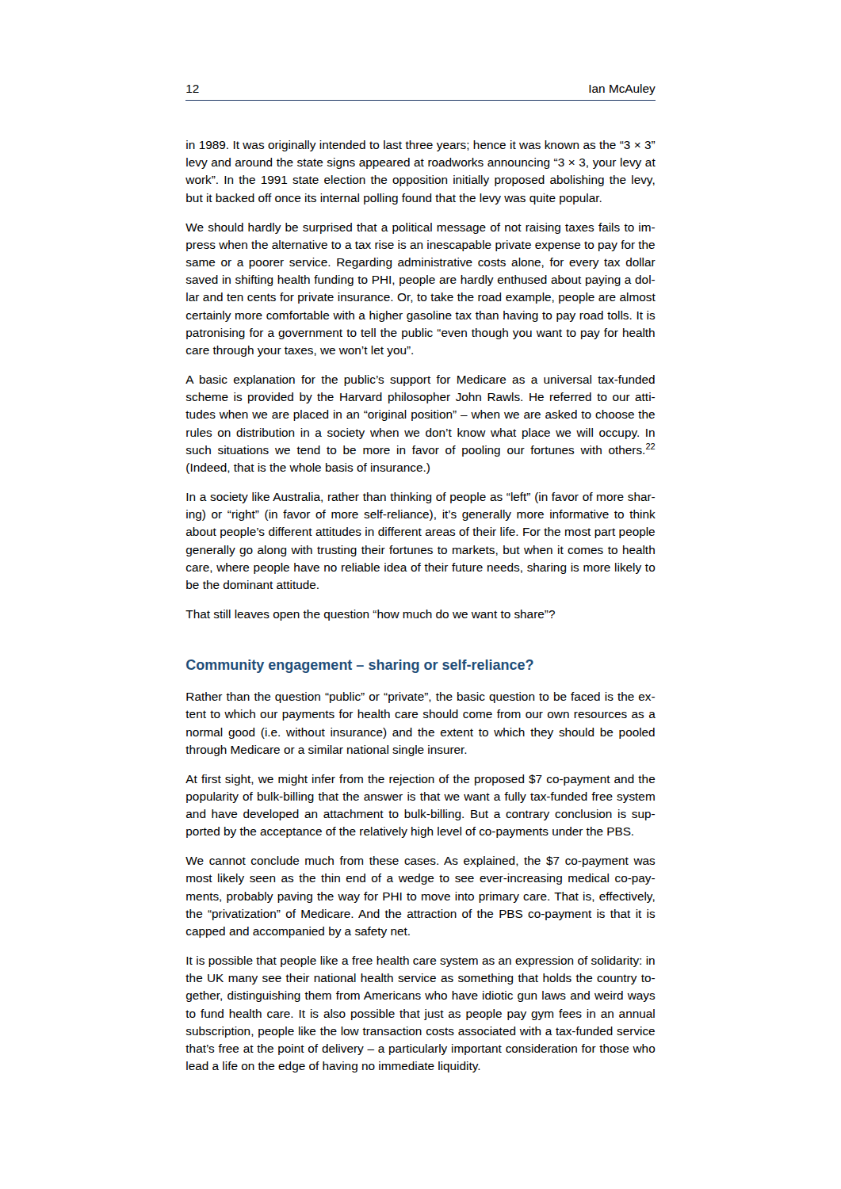12 Ian McAuley
in 1989. It was originally intended to last three years; hence it was known as the “3 × 3” levy and around the state signs appeared at roadworks announcing “3 × 3, your levy at work”. In the 1991 state election the opposition initially proposed abolishing the levy, but it backed off once its internal polling found that the levy was quite popular.
We should hardly be surprised that a political message of not raising taxes fails to impress when the alternative to a tax rise is an inescapable private expense to pay for the same or a poorer service. Regarding administrative costs alone, for every tax dollar saved in shifting health funding to PHI, people are hardly enthused about paying a dollar and ten cents for private insurance. Or, to take the road example, people are almost certainly more comfortable with a higher gasoline tax than having to pay road tolls. It is patronising for a government to tell the public “even though you want to pay for health care through your taxes, we won’t let you”.
A basic explanation for the public’s support for Medicare as a universal tax-funded scheme is provided by the Harvard philosopher John Rawls. He referred to our attitudes when we are placed in an “original position” – when we are asked to choose the rules on distribution in a society when we don’t know what place we will occupy. In such situations we tend to be more in favor of pooling our fortunes with others.22 (Indeed, that is the whole basis of insurance.)
In a society like Australia, rather than thinking of people as “left” (in favor of more sharing) or “right” (in favor of more self-reliance), it’s generally more informative to think about people’s different attitudes in different areas of their life. For the most part people generally go along with trusting their fortunes to markets, but when it comes to health care, where people have no reliable idea of their future needs, sharing is more likely to be the dominant attitude.
That still leaves open the question “how much do we want to share”?
Community engagement – sharing or self-reliance?
Rather than the question “public” or “private”, the basic question to be faced is the extent to which our payments for health care should come from our own resources as a normal good (i.e. without insurance) and the extent to which they should be pooled through Medicare or a similar national single insurer.
At first sight, we might infer from the rejection of the proposed $7 co-payment and the popularity of bulk-billing that the answer is that we want a fully tax-funded free system and have developed an attachment to bulk-billing. But a contrary conclusion is supported by the acceptance of the relatively high level of co-payments under the PBS.
We cannot conclude much from these cases. As explained, the $7 co-payment was most likely seen as the thin end of a wedge to see ever-increasing medical co-payments, probably paving the way for PHI to move into primary care. That is, effectively, the “privatization” of Medicare. And the attraction of the PBS co-payment is that it is capped and accompanied by a safety net.
It is possible that people like a free health care system as an expression of solidarity: in the UK many see their national health service as something that holds the country together, distinguishing them from Americans who have idiotic gun laws and weird ways to fund health care. It is also possible that just as people pay gym fees in an annual subscription, people like the low transaction costs associated with a tax-funded service that’s free at the point of delivery – a particularly important consideration for those who lead a life on the edge of having no immediate liquidity.